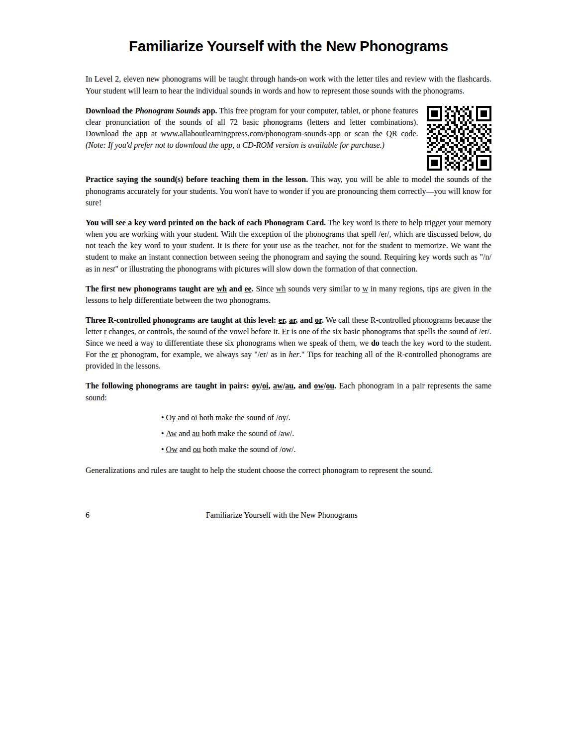Familiarize Yourself with the New Phonograms
In Level 2, eleven new phonograms will be taught through hands-on work with the letter tiles and review with the flashcards. Your student will learn to hear the individual sounds in words and how to represent those sounds with the phonograms.
Download the Phonogram Sounds app. This free program for your computer, tablet, or phone features clear pronunciation of the sounds of all 72 basic phonograms (letters and letter combinations). Download the app at www.allaboutlearningpress.com/phonogram-sounds-app or scan the QR code. (Note: If you'd prefer not to download the app, a CD-ROM version is available for purchase.)
Practice saying the sound(s) before teaching them in the lesson. This way, you will be able to model the sounds of the phonograms accurately for your students. You won't have to wonder if you are pronouncing them correctly—you will know for sure!
You will see a key word printed on the back of each Phonogram Card. The key word is there to help trigger your memory when you are working with your student. With the exception of the phonograms that spell /er/, which are discussed below, do not teach the key word to your student. It is there for your use as the teacher, not for the student to memorize. We want the student to make an instant connection between seeing the phonogram and saying the sound. Requiring key words such as "/n/ as in nest" or illustrating the phonograms with pictures will slow down the formation of that connection.
The first new phonograms taught are wh and ee. Since wh sounds very similar to w in many regions, tips are given in the lessons to help differentiate between the two phonograms.
Three R-controlled phonograms are taught at this level: er, ar, and or. We call these R-controlled phonograms because the letter r changes, or controls, the sound of the vowel before it. Er is one of the six basic phonograms that spells the sound of /er/. Since we need a way to differentiate these six phonograms when we speak of them, we do teach the key word to the student. For the er phonogram, for example, we always say "/er/ as in her." Tips for teaching all of the R-controlled phonograms are provided in the lessons.
The following phonograms are taught in pairs: oy/oi, aw/au, and ow/ou. Each phonogram in a pair represents the same sound:
Oy and oi both make the sound of /oy/.
Aw and au both make the sound of /aw/.
Ow and ou both make the sound of /ow/.
Generalizations and rules are taught to help the student choose the correct phonogram to represent the sound.
6 Familiarize Yourself with the New Phonograms